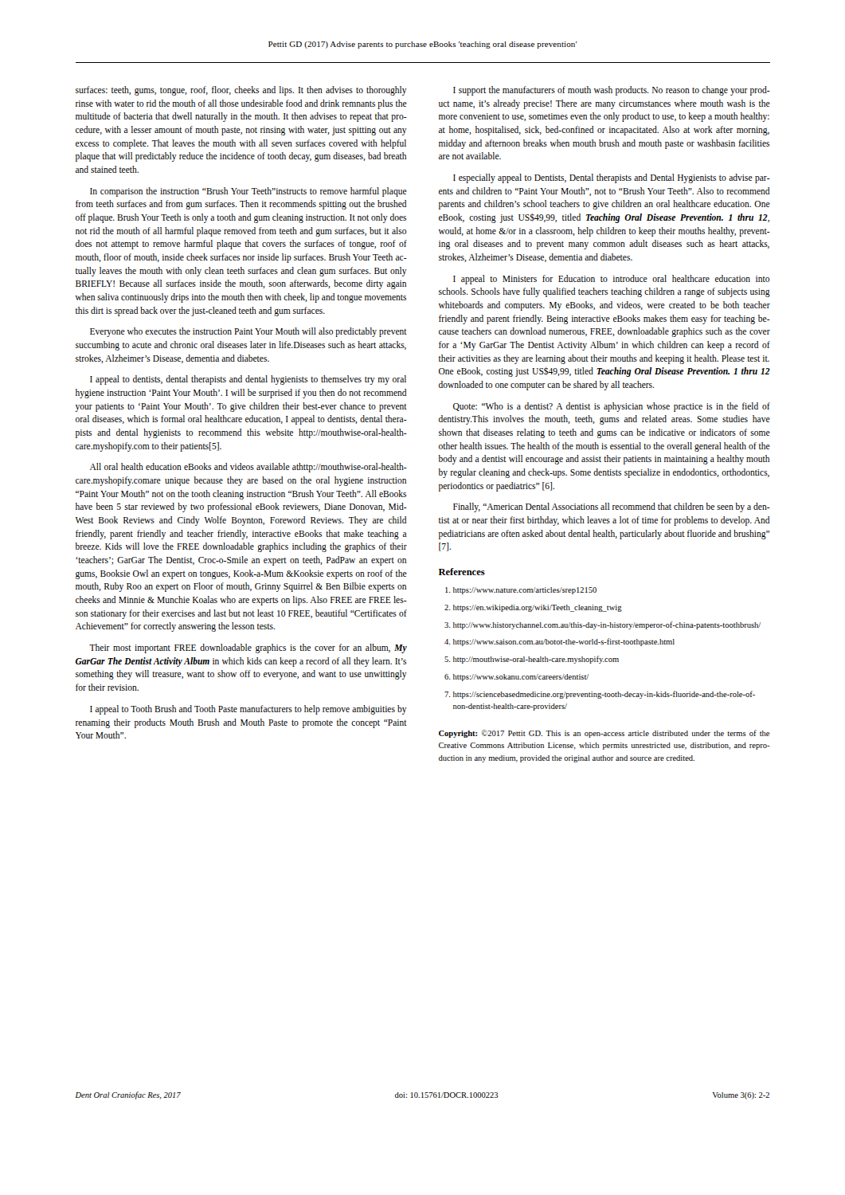Pettit GD (2017) Advise parents to purchase eBooks 'teaching oral disease prevention'
surfaces: teeth, gums, tongue, roof, floor, cheeks and lips. It then advises to thoroughly rinse with water to rid the mouth of all those undesirable food and drink remnants plus the multitude of bacteria that dwell naturally in the mouth. It then advises to repeat that procedure, with a lesser amount of mouth paste, not rinsing with water, just spitting out any excess to complete. That leaves the mouth with all seven surfaces covered with helpful plaque that will predictably reduce the incidence of tooth decay, gum diseases, bad breath and stained teeth.
In comparison the instruction “Brush Your Teeth”instructs to remove harmful plaque from teeth surfaces and from gum surfaces. Then it recommends spitting out the brushed off plaque. Brush Your Teeth is only a tooth and gum cleaning instruction. It not only does not rid the mouth of all harmful plaque removed from teeth and gum surfaces, but it also does not attempt to remove harmful plaque that covers the surfaces of tongue, roof of mouth, floor of mouth, inside cheek surfaces nor inside lip surfaces. Brush Your Teeth actually leaves the mouth with only clean teeth surfaces and clean gum surfaces. But only BRIEFLY! Because all surfaces inside the mouth, soon afterwards, become dirty again when saliva continuously drips into the mouth then with cheek, lip and tongue movements this dirt is spread back over the just-cleaned teeth and gum surfaces.
Everyone who executes the instruction Paint Your Mouth will also predictably prevent succumbing to acute and chronic oral diseases later in life.Diseases such as heart attacks, strokes, Alzheimer’s Disease, dementia and diabetes.
I appeal to dentists, dental therapists and dental hygienists to themselves try my oral hygiene instruction ‘Paint Your Mouth’. I will be surprised if you then do not recommend your patients to ‘Paint Your Mouth’. To give children their best-ever chance to prevent oral diseases, which is formal oral healthcare education, I appeal to dentists, dental therapists and dental hygienists to recommend this website http://mouthwise-oral-health-care.myshopify.com to their patients[5].
All oral health education eBooks and videos available athttp://mouthwise-oral-health-care.myshopify.comare unique because they are based on the oral hygiene instruction “Paint Your Mouth” not on the tooth cleaning instruction “Brush Your Teeth”. All eBooks have been 5 star reviewed by two professional eBook reviewers, Diane Donovan, Mid-West Book Reviews and Cindy Wolfe Boynton, Foreword Reviews. They are child friendly, parent friendly and teacher friendly, interactive eBooks that make teaching a breeze. Kids will love the FREE downloadable graphics including the graphics of their ‘teachers’; GarGar The Dentist, Croc-o-Smile an expert on teeth, PadPaw an expert on gums, Booksie Owl an expert on tongues, Kook-a-Mum &Kooksie experts on roof of the mouth, Ruby Roo an expert on Floor of mouth, Grinny Squirrel & Ben Bilbie experts on cheeks and Minnie & Munchie Koalas who are experts on lips. Also FREE are FREE lesson stationary for their exercises and last but not least 10 FREE, beautiful “Certificates of Achievement” for correctly answering the lesson tests.
Their most important FREE downloadable graphics is the cover for an album, My GarGar The Dentist Activity Album in which kids can keep a record of all they learn. It’s something they will treasure, want to show off to everyone, and want to use unwittingly for their revision.
I appeal to Tooth Brush and Tooth Paste manufacturers to help remove ambiguities by renaming their products Mouth Brush and Mouth Paste to promote the concept “Paint Your Mouth”.
I support the manufacturers of mouth wash products. No reason to change your product name, it’s already precise! There are many circumstances where mouth wash is the more convenient to use, sometimes even the only product to use, to keep a mouth healthy: at home, hospitalised, sick, bed-confined or incapacitated. Also at work after morning, midday and afternoon breaks when mouth brush and mouth paste or washbasin facilities are not available.
I especially appeal to Dentists, Dental therapists and Dental Hygienists to advise parents and children to “Paint Your Mouth”, not to “Brush Your Teeth”. Also to recommend parents and children’s school teachers to give children an oral healthcare education. One eBook, costing just US$49,99, titled Teaching Oral Disease Prevention. 1 thru 12, would, at home &/or in a classroom, help children to keep their mouths healthy, preventing oral diseases and to prevent many common adult diseases such as heart attacks, strokes, Alzheimer’s Disease, dementia and diabetes.
I appeal to Ministers for Education to introduce oral healthcare education into schools. Schools have fully qualified teachers teaching children a range of subjects using whiteboards and computers. My eBooks, and videos, were created to be both teacher friendly and parent friendly. Being interactive eBooks makes them easy for teaching because teachers can download numerous, FREE, downloadable graphics such as the cover for a ‘My GarGar The Dentist Activity Album’ in which children can keep a record of their activities as they are learning about their mouths and keeping it health. Please test it. One eBook, costing just US$49,99, titled Teaching Oral Disease Prevention. 1 thru 12 downloaded to one computer can be shared by all teachers.
Quote: “Who is a dentist? A dentist is aphysician whose practice is in the field of dentistry.This involves the mouth, teeth, gums and related areas. Some studies have shown that diseases relating to teeth and gums can be indicative or indicators of some other health issues. The health of the mouth is essential to the overall general health of the body and a dentist will encourage and assist their patients in maintaining a healthy mouth by regular cleaning and check-ups. Some dentists specialize in endodontics, orthodontics, periodontics or paediatrics” [6].
Finally, “American Dental Associations all recommend that children be seen by a dentist at or near their first birthday, which leaves a lot of time for problems to develop. And pediatricians are often asked about dental health, particularly about fluoride and brushing” [7].
References
https://www.nature.com/articles/srep12150
https://en.wikipedia.org/wiki/Teeth_cleaning_twig
http://www.historychannel.com.au/this-day-in-history/emperor-of-china-patents-toothbrush/
https://www.saison.com.au/botot-the-world-s-first-toothpaste.html
http://mouthwise-oral-health-care.myshopify.com
https://www.sokanu.com/careers/dentist/
https://sciencebasedmedicine.org/preventing-tooth-decay-in-kids-fluoride-and-the-role-of-non-dentist-health-care-providers/
Copyright: ©2017 Pettit GD. This is an open-access article distributed under the terms of the Creative Commons Attribution License, which permits unrestricted use, distribution, and reproduction in any medium, provided the original author and source are credited.
Dent Oral Craniofac Res, 2017
doi: 10.15761/DOCR.1000223
Volume 3(6): 2-2